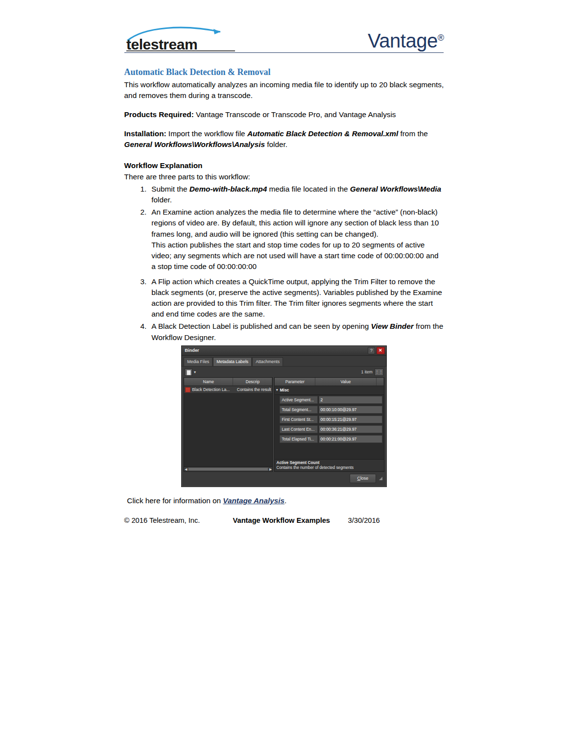telestream
Vantage®
Automatic Black Detection & Removal
This workflow automatically analyzes an incoming media file to identify up to 20 black segments, and removes them during a transcode.
Products Required: Vantage Transcode or Transcode Pro, and Vantage Analysis
Installation: Import the workflow file Automatic Black Detection & Removal.xml from the General Workflows\Workflows\Analysis folder.
Workflow Explanation
There are three parts to this workflow:
Submit the Demo-with-black.mp4 media file located in the General Workflows\Media folder.
An Examine action analyzes the media file to determine where the “active” (non-black) regions of video are. By default, this action will ignore any section of black less than 10 frames long, and audio will be ignored (this setting can be changed).
This action publishes the start and stop time codes for up to 20 segments of active video; any segments which are not used will have a start time code of 00:00:00:00 and a stop time code of 00:00:00:00
A Flip action which creates a QuickTime output, applying the Trim Filter to remove the black segments (or, preserve the active segments). Variables published by the Examine action are provided to this Trim filter. The Trim filter ignores segments where the start and end time codes are the same.
A Black Detection Label is published and can be seen by opening View Binder from the Workflow Designer.
Binder
?
✕
Media Files
Metadata Labels
Attachments
▾
1 item ⋮⋮
Name
Descrip
Black Detection La... Contains the results o
◀ ▶
Parameter
Value
▾ Misc
Active Segment...
2
Total Segment...
00:00:10:00@29.97
First Content St...
00:00:15:21@29.97
Last Content En...
00:00:36:21@29.97
Total Elapsed Ti...
00:00:21:00@29.97
Active Segment Count
Contains the number of detected segments
Close
Click here for information on Vantage Analysis.
© 2016 Telestream, Inc.
Vantage Workflow Examples
3/30/2016